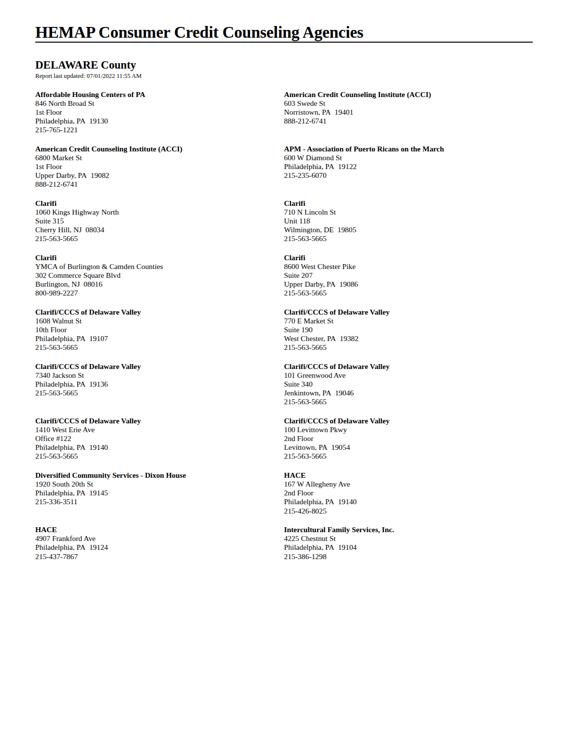HEMAP Consumer Credit Counseling Agencies
DELAWARE County
Report last updated: 07/01/2022 11:55 AM
| Affordable Housing Centers of PA 846 North Broad St 1st Floor Philadelphia, PA 19130 215-765-1221 | American Credit Counseling Institute (ACCI) 603 Swede St Norristown, PA 19401 888-212-6741 |
| American Credit Counseling Institute (ACCI) 6800 Market St 1st Floor Upper Darby, PA 19082 888-212-6741 | APM - Association of Puerto Ricans on the March 600 W Diamond St Philadelphia, PA 19122 215-235-6070 |
| Clarifi 1060 Kings Highway North Suite 315 Cherry Hill, NJ 08034 215-563-5665 | Clarifi 710 N Lincoln St Unit 118 Wilmington, DE 19805 215-563-5665 |
| Clarifi YMCA of Burlington & Camden Counties 302 Commerce Square Blvd Burlington, NJ 08016 800-989-2227 | Clarifi 8600 West Chester Pike Suite 207 Upper Darby, PA 19086 215-563-5665 |
| Clarifi/CCCS of Delaware Valley 1608 Walnut St 10th Floor Philadelphia, PA 19107 215-563-5665 | Clarifi/CCCS of Delaware Valley 770 E Market St Suite 190 West Chester, PA 19382 215-563-5665 |
| Clarifi/CCCS of Delaware Valley 7340 Jackson St Philadelphia, PA 19136 215-563-5665 | Clarifi/CCCS of Delaware Valley 101 Greenwood Ave Suite 340 Jenkintown, PA 19046 215-563-5665 |
| Clarifi/CCCS of Delaware Valley 1410 West Erie Ave Office #122 Philadelphia, PA 19140 215-563-5665 | Clarifi/CCCS of Delaware Valley 100 Levittown Pkwy 2nd Floor Levittown, PA 19054 215-563-5665 |
| Diversified Community Services - Dixon House 1920 South 20th St Philadelphia, PA 19145 215-336-3511 | HACE 167 W Allegheny Ave 2nd Floor Philadelphia, PA 19140 215-426-8025 |
| HACE 4907 Frankford Ave Philadelphia, PA 19124 215-437-7867 | Intercultural Family Services, Inc. 4225 Chestnut St Philadelphia, PA 19104 215-386-1298 |